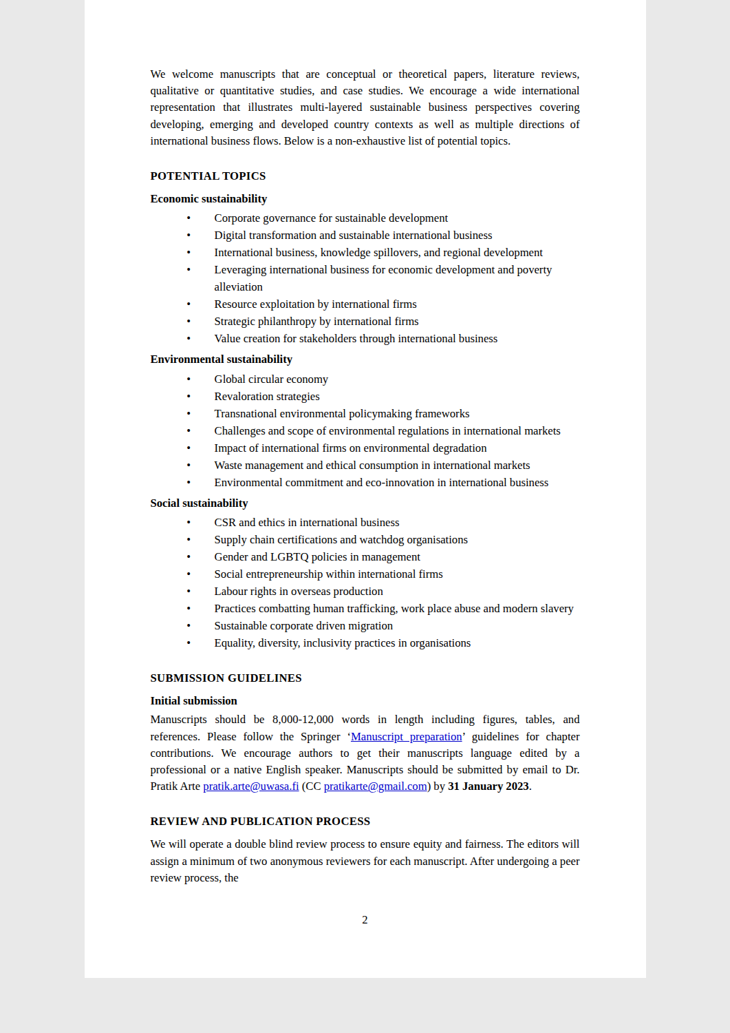We welcome manuscripts that are conceptual or theoretical papers, literature reviews, qualitative or quantitative studies, and case studies. We encourage a wide international representation that illustrates multi-layered sustainable business perspectives covering developing, emerging and developed country contexts as well as multiple directions of international business flows. Below is a non-exhaustive list of potential topics.
POTENTIAL TOPICS
Economic sustainability
Corporate governance for sustainable development
Digital transformation and sustainable international business
International business, knowledge spillovers, and regional development
Leveraging international business for economic development and poverty alleviation
Resource exploitation by international firms
Strategic philanthropy by international firms
Value creation for stakeholders through international business
Environmental sustainability
Global circular economy
Revaloration strategies
Transnational environmental policymaking frameworks
Challenges and scope of environmental regulations in international markets
Impact of international firms on environmental degradation
Waste management and ethical consumption in international markets
Environmental commitment and eco-innovation in international business
Social sustainability
CSR and ethics in international business
Supply chain certifications and watchdog organisations
Gender and LGBTQ policies in management
Social entrepreneurship within international firms
Labour rights in overseas production
Practices combatting human trafficking, work place abuse and modern slavery
Sustainable corporate driven migration
Equality, diversity, inclusivity practices in organisations
SUBMISSION GUIDELINES
Initial submission
Manuscripts should be 8,000-12,000 words in length including figures, tables, and references. Please follow the Springer ‘Manuscript preparation’ guidelines for chapter contributions. We encourage authors to get their manuscripts language edited by a professional or a native English speaker. Manuscripts should be submitted by email to Dr. Pratik Arte pratik.arte@uwasa.fi (CC pratikarte@gmail.com) by 31 January 2023.
REVIEW AND PUBLICATION PROCESS
We will operate a double blind review process to ensure equity and fairness. The editors will assign a minimum of two anonymous reviewers for each manuscript. After undergoing a peer review process, the
2